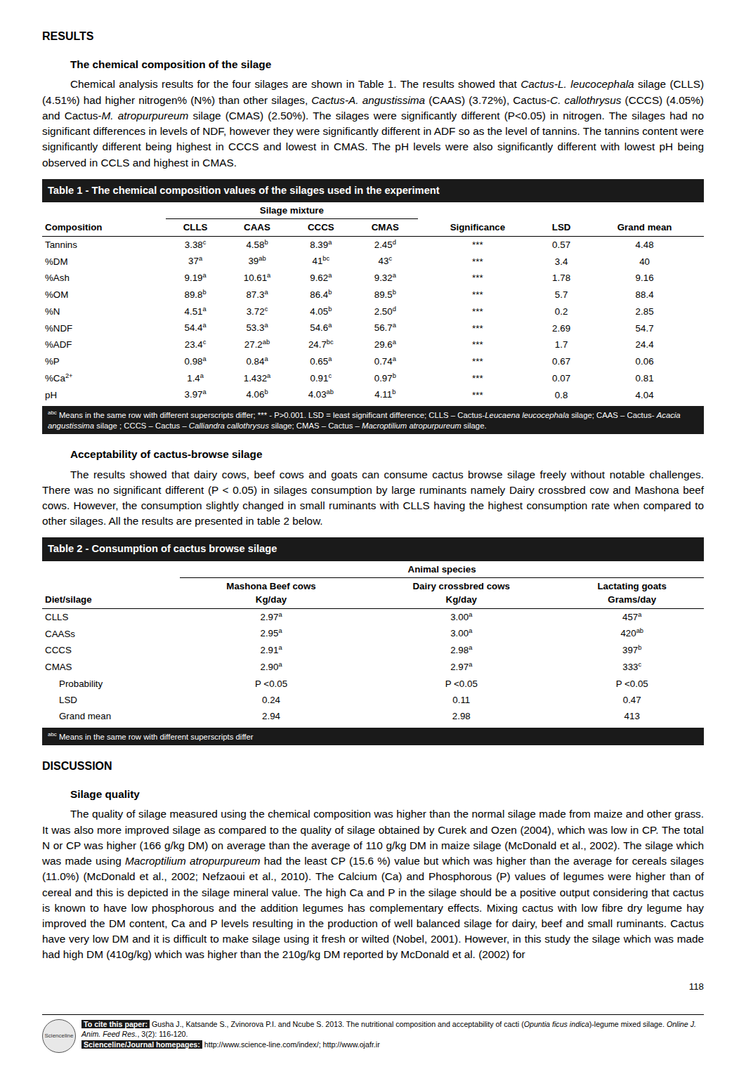RESULTS
The chemical composition of the silage
Chemical analysis results for the four silages are shown in Table 1. The results showed that Cactus-L. leucocephala silage (CLLS) (4.51%) had higher nitrogen% (N%) than other silages, Cactus-A. angustissima (CAAS) (3.72%), Cactus-C. callothrysus (CCCS) (4.05%) and Cactus-M. atropurpureum silage (CMAS) (2.50%). The silages were significantly different (P<0.05) in nitrogen. The silages had no significant differences in levels of NDF, however they were significantly different in ADF so as the level of tannins. The tannins content were significantly different being highest in CCCS and lowest in CMAS. The pH levels were also significantly different with lowest pH being observed in CCLS and highest in CMAS.
Table 1 - The chemical composition values of the silages used in the experiment
| Composition | Silage mixture | Significance | LSD | Grand mean |
| --- | --- | --- | --- | --- |
| CLLS | CAAS | CCCS | CMAS |
| Tannins | 3.38 c | 4.58 b | 8.39 a | 2.45 d | *** | 0.57 | 4.48 |
| %DM | 37 a | 39 ab | 41 bc | 43 c | *** | 3.4 | 40 |
| %Ash | 9.19 a | 10.61 a | 9.62 a | 9.32 a | *** | 1.78 | 9.16 |
| %OM | 89.8 b | 87.3 a | 86.4 b | 89.5 b | *** | 5.7 | 88.4 |
| %N | 4.51 a | 3.72 c | 4.05 b | 2.50 d | *** | 0.2 | 2.85 |
| %NDF | 54.4 a | 53.3 a | 54.6 a | 56.7 a | *** | 2.69 | 54.7 |
| %ADF | 23.4 c | 27.2 ab | 24.7 bc | 29.6 a | *** | 1.7 | 24.4 |
| %P | 0.98 a | 0.84 a | 0.65 a | 0.74 a | *** | 0.67 | 0.06 |
| %Ca 2+ | 1.4 a | 1.432 a | 0.91 c | 0.97 b | *** | 0.07 | 0.81 |
| pH | 3.97 a | 4.06 b | 4.03 ab | 4.11 b | *** | 0.8 | 4.04 |
abc Means in the same row with different superscripts differ; *** - P>0.001. LSD = least significant difference; CLLS – Cactus-Leucaena leucocephala silage; CAAS – Cactus- Acacia angustissima silage ; CCCS – Cactus – Calliandra callothrysus silage; CMAS – Cactus – Macroptilium atropurpureum silage.
Acceptability of cactus-browse silage
The results showed that dairy cows, beef cows and goats can consume cactus browse silage freely without notable challenges. There was no significant different (P < 0.05) in silages consumption by large ruminants namely Dairy crossbred cow and Mashona beef cows. However, the consumption slightly changed in small ruminants with CLLS having the highest consumption rate when compared to other silages. All the results are presented in table 2 below.
Table 2 - Consumption of cactus browse silage
| Diet/silage | Animal species |
| --- | --- |
| Mashona Beef cows Kg/day | Dairy crossbred cows Kg/day | Lactating goats Grams/day |
| CLLS | 2.97 a | 3.00 a | 457 a |
| CAASs | 2.95 a | 3.00 a | 420 ab |
| CCCS | 2.91 a | 2.98 a | 397 b |
| CMAS | 2.90 a | 2.97 a | 333 c |
| Probability | P <0.05 | P <0.05 | P <0.05 |
| LSD | 0.24 | 0.11 | 0.47 |
| Grand mean | 2.94 | 2.98 | 413 |
abc Means in the same row with different superscripts differ
DISCUSSION
Silage quality
The quality of silage measured using the chemical composition was higher than the normal silage made from maize and other grass. It was also more improved silage as compared to the quality of silage obtained by Curek and Ozen (2004), which was low in CP. The total N or CP was higher (166 g/kg DM) on average than the average of 110 g/kg DM in maize silage (McDonald et al., 2002). The silage which was made using Macroptilium atropurpureum had the least CP (15.6 %) value but which was higher than the average for cereals silages (11.0%) (McDonald et al., 2002; Nefzaoui et al., 2010). The Calcium (Ca) and Phosphorous (P) values of legumes were higher than of cereal and this is depicted in the silage mineral value. The high Ca and P in the silage should be a positive output considering that cactus is known to have low phosphorous and the addition legumes has complementary effects. Mixing cactus with low fibre dry legume hay improved the DM content, Ca and P levels resulting in the production of well balanced silage for dairy, beef and small ruminants. Cactus have very low DM and it is difficult to make silage using it fresh or wilted (Nobel, 2001). However, in this study the silage which was made had high DM (410g/kg) which was higher than the 210g/kg DM reported by McDonald et al. (2002) for
118
Scienceline
To cite this paper: Gusha J., Katsande S., Zvinorova P.I. and Ncube S. 2013. The nutritional composition and acceptability of cacti (Opuntia ficus indica)-legume mixed silage. Online J. Anim. Feed Res., 3(2): 116-120.
Scienceline/Journal homepages: http://www.science-line.com/index/; http://www.ojafr.ir